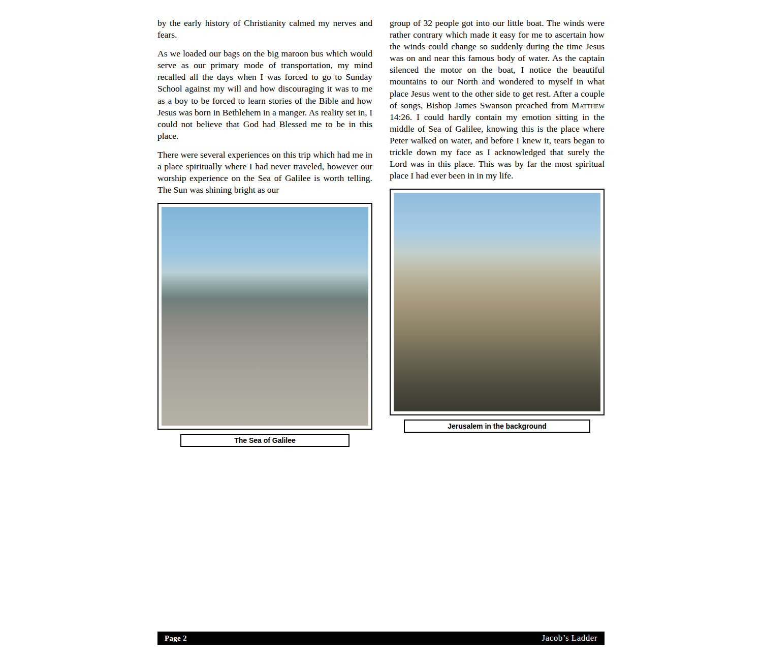by the early history of Christianity calmed my nerves and fears.
As we loaded our bags on the big maroon bus which would serve as our primary mode of transportation, my mind recalled all the days when I was forced to go to Sunday School against my will and how discouraging it was to me as a boy to be forced to learn stories of the Bible and how Jesus was born in Bethlehem in a manger. As reality set in, I could not believe that God had Blessed me to be in this place.
There were several experiences on this trip which had me in a place spiritually where I had never traveled, however our worship experience on the Sea of Galilee is worth telling. The Sun was shining bright as our
The Sea of Galilee
group of 32 people got into our little boat. The winds were rather contrary which made it easy for me to ascertain how the winds could change so suddenly during the time Jesus was on and near this famous body of water. As the captain silenced the motor on the boat, I notice the beautiful mountains to our North and wondered to myself in what place Jesus went to the other side to get rest. After a couple of songs, Bishop James Swanson preached from Matthew 14:26. I could hardly contain my emotion sitting in the middle of Sea of Galilee, knowing this is the place where Peter walked on water, and before I knew it, tears began to trickle down my face as I acknowledged that surely the Lord was in this place. This was by far the most spiritual place I had ever been in in my life.
Jerusalem in the background
Page 2 Jacob’s Ladder